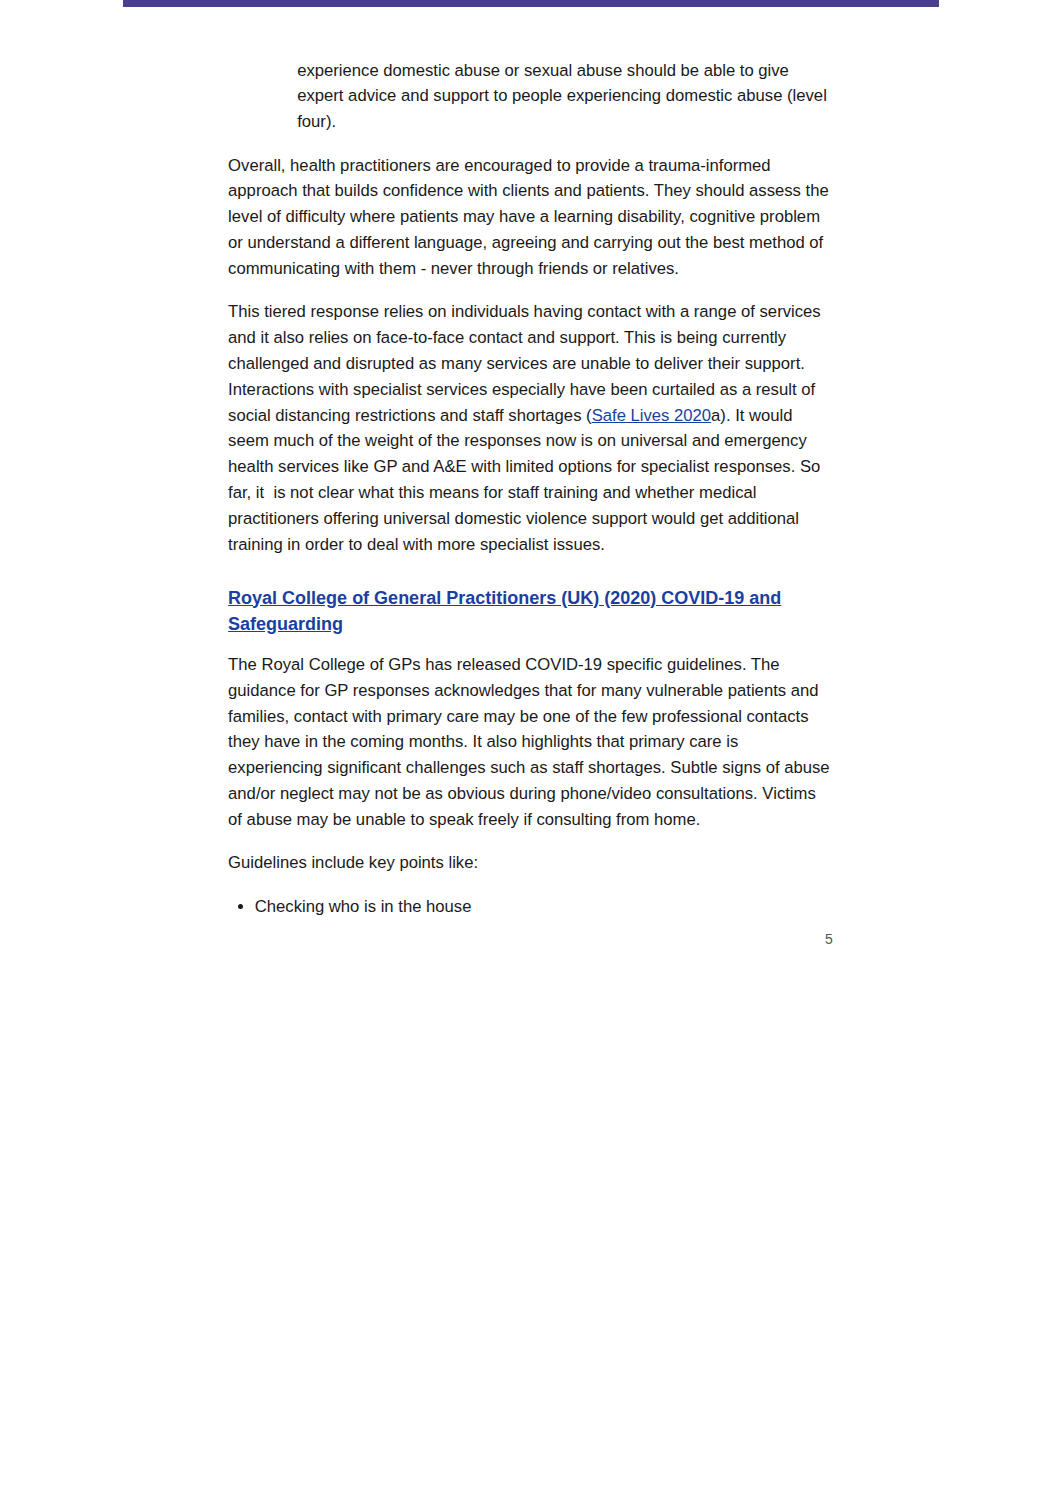experience domestic abuse or sexual abuse should be able to give expert advice and support to people experiencing domestic abuse (level four).
Overall, health practitioners are encouraged to provide a trauma-informed approach that builds confidence with clients and patients. They should assess the level of difficulty where patients may have a learning disability, cognitive problem or understand a different language, agreeing and carrying out the best method of communicating with them - never through friends or relatives.
This tiered response relies on individuals having contact with a range of services and it also relies on face-to-face contact and support. This is being currently challenged and disrupted as many services are unable to deliver their support. Interactions with specialist services especially have been curtailed as a result of social distancing restrictions and staff shortages (Safe Lives 2020a). It would seem much of the weight of the responses now is on universal and emergency health services like GP and A&E with limited options for specialist responses. So far, it is not clear what this means for staff training and whether medical practitioners offering universal domestic violence support would get additional training in order to deal with more specialist issues.
Royal College of General Practitioners (UK) (2020) COVID-19 and Safeguarding
The Royal College of GPs has released COVID-19 specific guidelines. The guidance for GP responses acknowledges that for many vulnerable patients and families, contact with primary care may be one of the few professional contacts they have in the coming months. It also highlights that primary care is experiencing significant challenges such as staff shortages. Subtle signs of abuse and/or neglect may not be as obvious during phone/video consultations. Victims of abuse may be unable to speak freely if consulting from home.
Guidelines include key points like:
Checking who is in the house
5